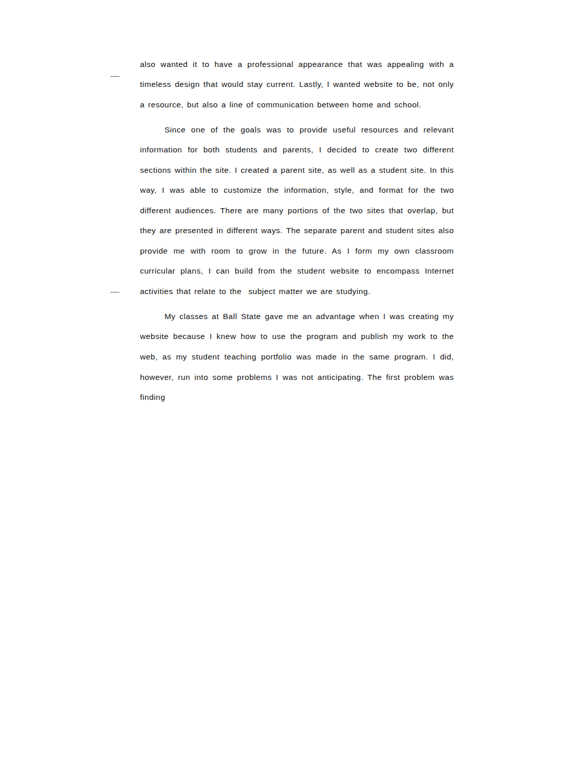also wanted it to have a professional appearance that was appealing with a timeless design that would stay current. Lastly, I wanted website to be, not only a resource, but also a line of communication between home and school.
Since one of the goals was to provide useful resources and relevant information for both students and parents, I decided to create two different sections within the site. I created a parent site, as well as a student site. In this way, I was able to customize the information, style, and format for the two different audiences. There are many portions of the two sites that overlap, but they are presented in different ways. The separate parent and student sites also provide me with room to grow in the future. As I form my own classroom curricular plans, I can build from the student website to encompass Internet activities that relate to the subject matter we are studying.
My classes at Ball State gave me an advantage when I was creating my website because I knew how to use the program and publish my work to the web, as my student teaching portfolio was made in the same program. I did, however, run into some problems I was not anticipating. The first problem was finding